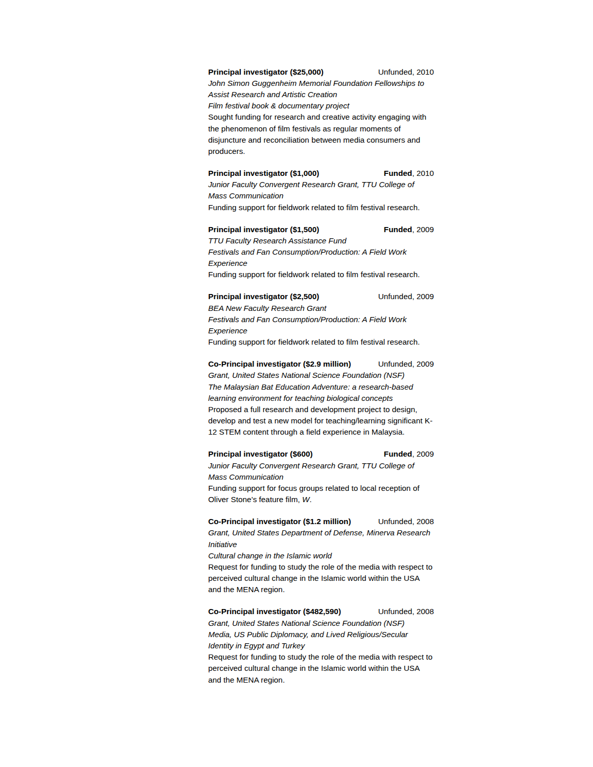Principal investigator ($25,000) Unfunded, 2010
John Simon Guggenheim Memorial Foundation Fellowships to Assist Research and Artistic Creation
Film festival book & documentary project
Sought funding for research and creative activity engaging with the phenomenon of film festivals as regular moments of disjuncture and reconciliation between media consumers and producers.
Principal investigator ($1,000) Funded, 2010
Junior Faculty Convergent Research Grant, TTU College of Mass Communication
Funding support for fieldwork related to film festival research.
Principal investigator ($1,500) Funded, 2009
TTU Faculty Research Assistance Fund
Festivals and Fan Consumption/Production: A Field Work Experience
Funding support for fieldwork related to film festival research.
Principal investigator ($2,500) Unfunded, 2009
BEA New Faculty Research Grant
Festivals and Fan Consumption/Production: A Field Work Experience
Funding support for fieldwork related to film festival research.
Co-Principal investigator ($2.9 million) Unfunded, 2009
Grant, United States National Science Foundation (NSF)
The Malaysian Bat Education Adventure: a research-based learning environment for teaching biological concepts
Proposed a full research and development project to design, develop and test a new model for teaching/learning significant K-12 STEM content through a field experience in Malaysia.
Principal investigator ($600) Funded, 2009
Junior Faculty Convergent Research Grant, TTU College of Mass Communication
Funding support for focus groups related to local reception of Oliver Stone’s feature film, W.
Co-Principal investigator ($1.2 million) Unfunded, 2008
Grant, United States Department of Defense, Minerva Research Initiative
Cultural change in the Islamic world
Request for funding to study the role of the media with respect to perceived cultural change in the Islamic world within the USA and the MENA region.
Co-Principal investigator ($482,590) Unfunded, 2008
Grant, United States National Science Foundation (NSF)
Media, US Public Diplomacy, and Lived Religious/Secular Identity in Egypt and Turkey
Request for funding to study the role of the media with respect to perceived cultural change in the Islamic world within the USA and the MENA region.